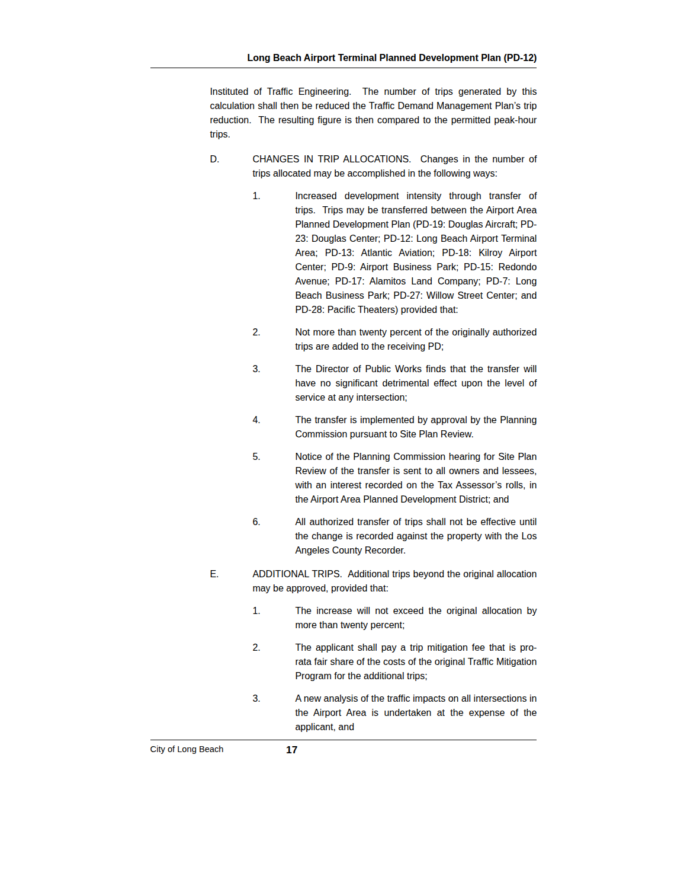Long Beach Airport Terminal Planned Development Plan (PD-12)
Instituted of Traffic Engineering. The number of trips generated by this calculation shall then be reduced the Traffic Demand Management Plan’s trip reduction. The resulting figure is then compared to the permitted peak-hour trips.
D.
Changes in Trip Allocations. Changes in the number of trips allocated may be accomplished in the following ways:
1.
Increased development intensity through transfer of trips. Trips may be transferred between the Airport Area Planned Development Plan (PD-19: Douglas Aircraft; PD-23: Douglas Center; PD-12: Long Beach Airport Terminal Area; PD-13: Atlantic Aviation; PD-18: Kilroy Airport Center; PD-9: Airport Business Park; PD-15: Redondo Avenue; PD-17: Alamitos Land Company; PD-7: Long Beach Business Park; PD-27: Willow Street Center; and PD-28: Pacific Theaters) provided that:
2.
Not more than twenty percent of the originally authorized trips are added to the receiving PD;
3.
The Director of Public Works finds that the transfer will have no significant detrimental effect upon the level of service at any intersection;
4.
The transfer is implemented by approval by the Planning Commission pursuant to Site Plan Review.
5.
Notice of the Planning Commission hearing for Site Plan Review of the transfer is sent to all owners and lessees, with an interest recorded on the Tax Assessor’s rolls, in the Airport Area Planned Development District; and
6.
All authorized transfer of trips shall not be effective until the change is recorded against the property with the Los Angeles County Recorder.
E.
Additional Trips. Additional trips beyond the original allocation may be approved, provided that:
1.
The increase will not exceed the original allocation by more than twenty percent;
2.
The applicant shall pay a trip mitigation fee that is pro-rata fair share of the costs of the original Traffic Mitigation Program for the additional trips;
3.
A new analysis of the traffic impacts on all intersections in the Airport Area is undertaken at the expense of the applicant, and
City of Long Beach 17